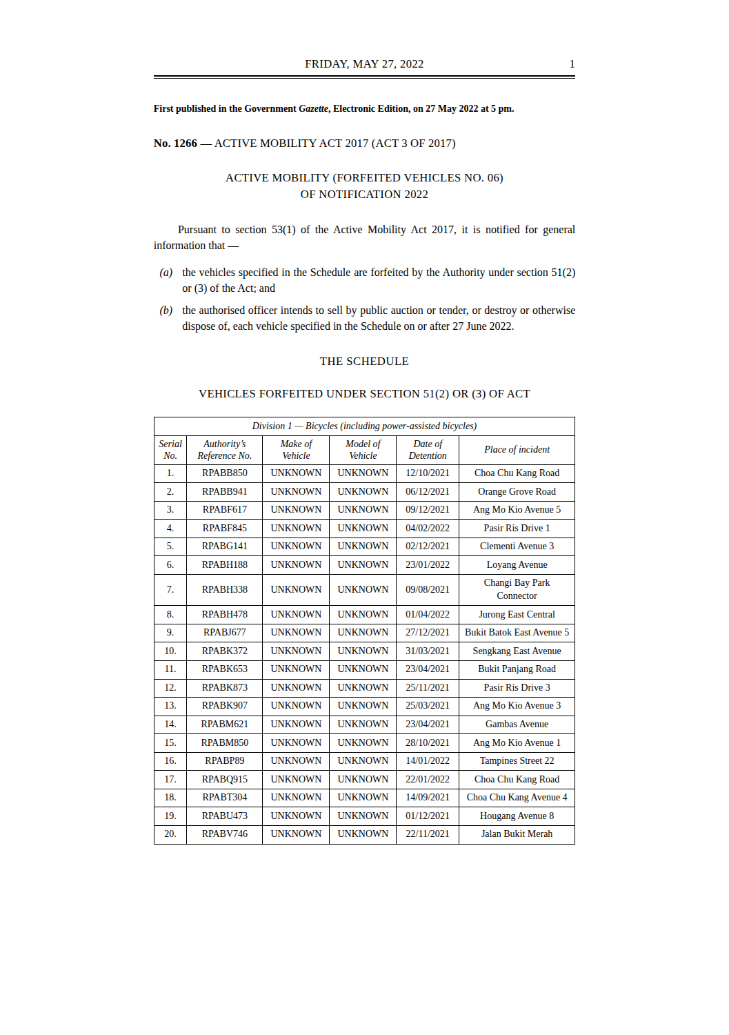FRIDAY, MAY 27, 2022
1
First published in the Government Gazette, Electronic Edition, on 27 May 2022 at 5 pm.
No. 1266 — ACTIVE MOBILITY ACT 2017 (ACT 3 OF 2017)
ACTIVE MOBILITY (FORFEITED VEHICLES NO. 06)
OF NOTIFICATION 2022
Pursuant to section 53(1) of the Active Mobility Act 2017, it is notified for general information that —
(a) the vehicles specified in the Schedule are forfeited by the Authority under section 51(2) or (3) of the Act; and
(b) the authorised officer intends to sell by public auction or tender, or destroy or otherwise dispose of, each vehicle specified in the Schedule on or after 27 June 2022.
THE SCHEDULE
VEHICLES FORFEITED UNDER SECTION 51(2) OR (3) OF ACT
Division 1 — Bicycles (including power-assisted bicycles)
| Serial No. | Authority’s Reference No. | Make of Vehicle | Model of Vehicle | Date of Detention | Place of incident |
| --- | --- | --- | --- | --- | --- |
| 1. | RPABB850 | UNKNOWN | UNKNOWN | 12/10/2021 | Choa Chu Kang Road |
| 2. | RPABB941 | UNKNOWN | UNKNOWN | 06/12/2021 | Orange Grove Road |
| 3. | RPABF617 | UNKNOWN | UNKNOWN | 09/12/2021 | Ang Mo Kio Avenue 5 |
| 4. | RPABF845 | UNKNOWN | UNKNOWN | 04/02/2022 | Pasir Ris Drive 1 |
| 5. | RPABG141 | UNKNOWN | UNKNOWN | 02/12/2021 | Clementi Avenue 3 |
| 6. | RPABH188 | UNKNOWN | UNKNOWN | 23/01/2022 | Loyang Avenue |
| 7. | RPABH338 | UNKNOWN | UNKNOWN | 09/08/2021 | Changi Bay Park Connector |
| 8. | RPABH478 | UNKNOWN | UNKNOWN | 01/04/2022 | Jurong East Central |
| 9. | RPABJ677 | UNKNOWN | UNKNOWN | 27/12/2021 | Bukit Batok East Avenue 5 |
| 10. | RPABK372 | UNKNOWN | UNKNOWN | 31/03/2021 | Sengkang East Avenue |
| 11. | RPABK653 | UNKNOWN | UNKNOWN | 23/04/2021 | Bukit Panjang Road |
| 12. | RPABK873 | UNKNOWN | UNKNOWN | 25/11/2021 | Pasir Ris Drive 3 |
| 13. | RPABK907 | UNKNOWN | UNKNOWN | 25/03/2021 | Ang Mo Kio Avenue 3 |
| 14. | RPABM621 | UNKNOWN | UNKNOWN | 23/04/2021 | Gambas Avenue |
| 15. | RPABM850 | UNKNOWN | UNKNOWN | 28/10/2021 | Ang Mo Kio Avenue 1 |
| 16. | RPABP89 | UNKNOWN | UNKNOWN | 14/01/2022 | Tampines Street 22 |
| 17. | RPABQ915 | UNKNOWN | UNKNOWN | 22/01/2022 | Choa Chu Kang Road |
| 18. | RPABT304 | UNKNOWN | UNKNOWN | 14/09/2021 | Choa Chu Kang Avenue 4 |
| 19. | RPABU473 | UNKNOWN | UNKNOWN | 01/12/2021 | Hougang Avenue 8 |
| 20. | RPABV746 | UNKNOWN | UNKNOWN | 22/11/2021 | Jalan Bukit Merah |